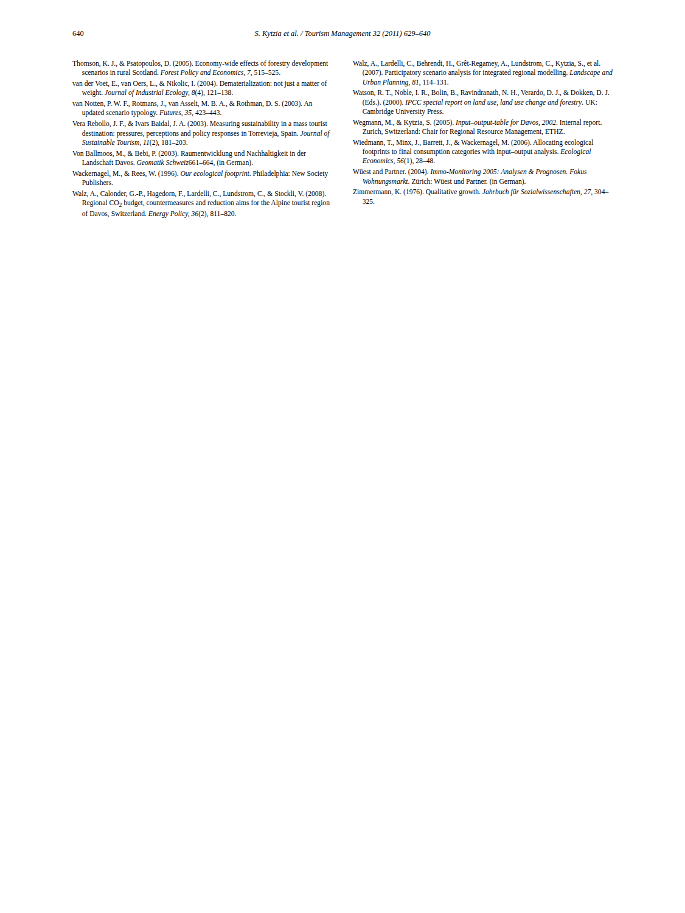640
S. Kytzia et al. / Tourism Management 32 (2011) 629–640
Thomson, K. J., & Psatopoulos, D. (2005). Economy-wide effects of forestry development scenarios in rural Scotland. Forest Policy and Economics, 7, 515–525.
van der Voet, E., van Oers, L., & Nikolic, I. (2004). Dematerialization: not just a matter of weight. Journal of Industrial Ecology, 8(4), 121–138.
van Notten, P. W. F., Rotmans, J., van Asselt, M. B. A., & Rothman, D. S. (2003). An updated scenario typology. Futures, 35, 423–443.
Vera Rebollo, J. F., & Ivars Baidal, J. A. (2003). Measuring sustainability in a mass tourist destination: pressures, perceptions and policy responses in Torrevieja, Spain. Journal of Sustainable Tourism, 11(2), 181–203.
Von Ballmoos, M., & Bebi, P. (2003). Raumentwicklung und Nachhaltigkeit in der Landschaft Davos. Geomatik Schweiz661–664, (in German).
Wackernagel, M., & Rees, W. (1996). Our ecological footprint. Philadelphia: New Society Publishers.
Walz, A., Calonder, G.-P., Hagedorn, F., Lardelli, C., Lundstrom, C., & Stockli, V. (2008). Regional CO2 budget, countermeasures and reduction aims for the Alpine tourist region of Davos, Switzerland. Energy Policy, 36(2), 811–820.
Walz, A., Lardelli, C., Behrendt, H., Grêt-Regamey, A., Lundstrom, C., Kytzia, S., et al. (2007). Participatory scenario analysis for integrated regional modelling. Landscape and Urban Planning, 81, 114–131.
Watson, R. T., Noble, I. R., Bolin, B., Ravindranath, N. H., Verardo, D. J., & Dokken, D. J. (Eds.). (2000). IPCC special report on land use, land use change and forestry. UK: Cambridge University Press.
Wegmann, M., & Kytzia, S. (2005). Input–output-table for Davos, 2002. Internal report. Zurich, Switzerland: Chair for Regional Resource Management, ETHZ.
Wiedmann, T., Minx, J., Barrett, J., & Wackernagel, M. (2006). Allocating ecological footprints to final consumption categories with input–output analysis. Ecological Economics, 56(1), 28–48.
Wüest and Partner. (2004). Immo-Monitoring 2005: Analysen & Prognosen. Fokus Wohnungsmarkt. Zürich: Wüest und Partner. (in German).
Zimmermann, K. (1976). Qualitative growth. Jahrbuch für Sozialwissenschaften, 27, 304–325.